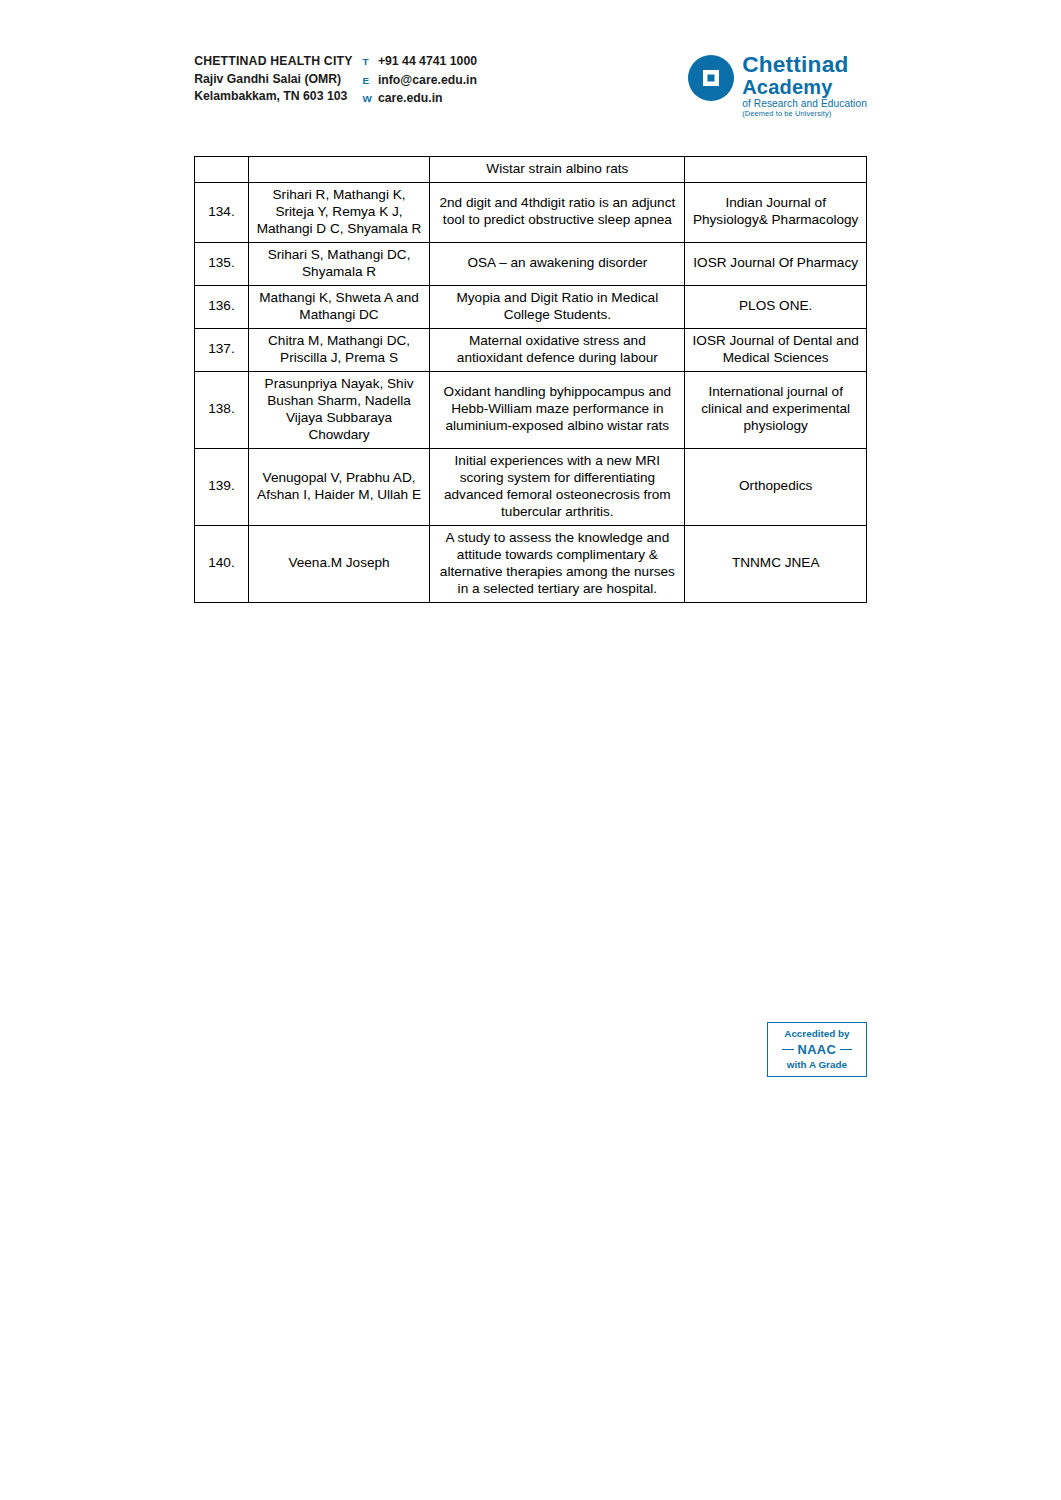CHETTINAD HEALTH CITY
Rajiv Gandhi Salai (OMR)
Kelambakkam, TN 603 103
T
+91 44 4741 1000
E
info@care.edu.in
W
care.edu.in
Chettinad
Academy
of Research and Education
(Deemed to be University)
| | | Wistar strain albino rats | |
| 134. | Srihari R, Mathangi K, Sriteja Y, Remya K J, Mathangi D C, Shyamala R | 2nd digit and 4thdigit ratio is an adjunct tool to predict obstructive sleep apnea | Indian Journal of Physiology& Pharmacology |
| 135. | Srihari S, Mathangi DC, Shyamala R | OSA – an awakening disorder | IOSR Journal Of Pharmacy |
| 136. | Mathangi K, Shweta A and Mathangi DC | Myopia and Digit Ratio in Medical College Students. | PLOS ONE. |
| 137. | Chitra M, Mathangi DC, Priscilla J, Prema S | Maternal oxidative stress and antioxidant defence during labour | IOSR Journal of Dental and Medical Sciences |
| 138. | Prasunpriya Nayak, Shiv Bushan Sharm, Nadella Vijaya Subbaraya Chowdary | Oxidant handling byhippocampus and Hebb-William maze performance in aluminium-exposed albino wistar rats | International journal of clinical and experimental physiology |
| 139. | Venugopal V, Prabhu AD, Afshan I, Haider M, Ullah E | Initial experiences with a new MRI scoring system for differentiating advanced femoral osteonecrosis from tubercular arthritis. | Orthopedics |
| 140. | Veena.M Joseph | A study to assess the knowledge and attitude towards complimentary & alternative therapies among the nurses in a selected tertiary are hospital. | TNNMC JNEA |
Accredited by
NAAC
with A Grade